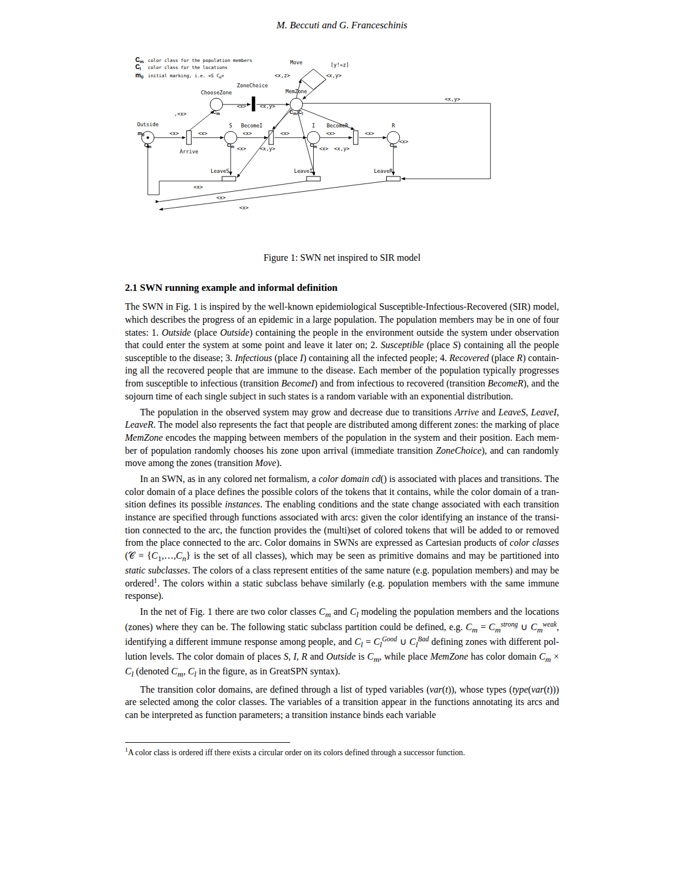M. Beccuti and G. Franceschinis
Cm color class for the population members Cl color class for the locations m0 initial marking, i.e. <S Cm> Move [y!=z] <x,z> <x,y> ZoneChoice MemZone ChooseZone <x> <x,y> <x,y> Outside S I R BecomeI BecomeR Arrive <x> <x> <x> <x> <x> <x> <x> <x> <x,y> <x> <x,y> LeaveS LeaveI LeaveR <x> <x> <x> Cm Cm Cm,Cl Cm Cm Cm m0 ,<x>
Figure 1: SWN net inspired to SIR model
2.1 SWN running example and informal definition
The SWN in Fig. 1 is inspired by the well-known epidemiological Susceptible-Infectious-Recovered (SIR) model, which describes the progress of an epidemic in a large population. The population members may be in one of four states: 1. Outside (place Outside) containing the people in the environment outside the system under observation that could enter the system at some point and leave it later on; 2. Susceptible (place S) containing all the people susceptible to the disease; 3. Infectious (place I) containing all the infected people; 4. Recovered (place R) containing all the recovered people that are immune to the disease. Each member of the population typically progresses from susceptible to infectious (transition BecomeI) and from infectious to recovered (transition BecomeR), and the sojourn time of each single subject in such states is a random variable with an exponential distribution.
The population in the observed system may grow and decrease due to transitions Arrive and LeaveS, LeaveI, LeaveR. The model also represents the fact that people are distributed among different zones: the marking of place MemZone encodes the mapping between members of the population in the system and their position. Each member of population randomly chooses his zone upon arrival (immediate transition ZoneChoice), and can randomly move among the zones (transition Move).
In an SWN, as in any colored net formalism, a color domain cd() is associated with places and transitions. The color domain of a place defines the possible colors of the tokens that it contains, while the color domain of a transition defines its possible instances. The enabling conditions and the state change associated with each transition instance are specified through functions associated with arcs: given the color identifying an instance of the transition connected to the arc, the function provides the (multi)set of colored tokens that will be added to or removed from the place connected to the arc. Color domains in SWNs are expressed as Cartesian products of color classes (𝒞 = {C1,…,Cn} is the set of all classes), which may be seen as primitive domains and may be partitioned into static subclasses. The colors of a class represent entities of the same nature (e.g. population members) and may be ordered1. The colors within a static subclass behave similarly (e.g. population members with the same immune response).
In the net of Fig. 1 there are two color classes Cm and Cl modeling the population members and the locations (zones) where they can be. The following static subclass partition could be defined, e.g. Cm = Cmstrong ∪ Cmweak, identifying a different immune response among people, and Cl = ClGood ∪ ClBad defining zones with different pollution levels. The color domain of places S, I, R and Outside is Cm, while place MemZone has color domain Cm × Cl (denoted Cm, Cl in the figure, as in GreatSPN syntax).
The transition color domains, are defined through a list of typed variables (var(t)), whose types (type(var(t))) are selected among the color classes. The variables of a transition appear in the functions annotating its arcs and can be interpreted as function parameters; a transition instance binds each variable
1A color class is ordered iff there exists a circular order on its colors defined through a successor function.